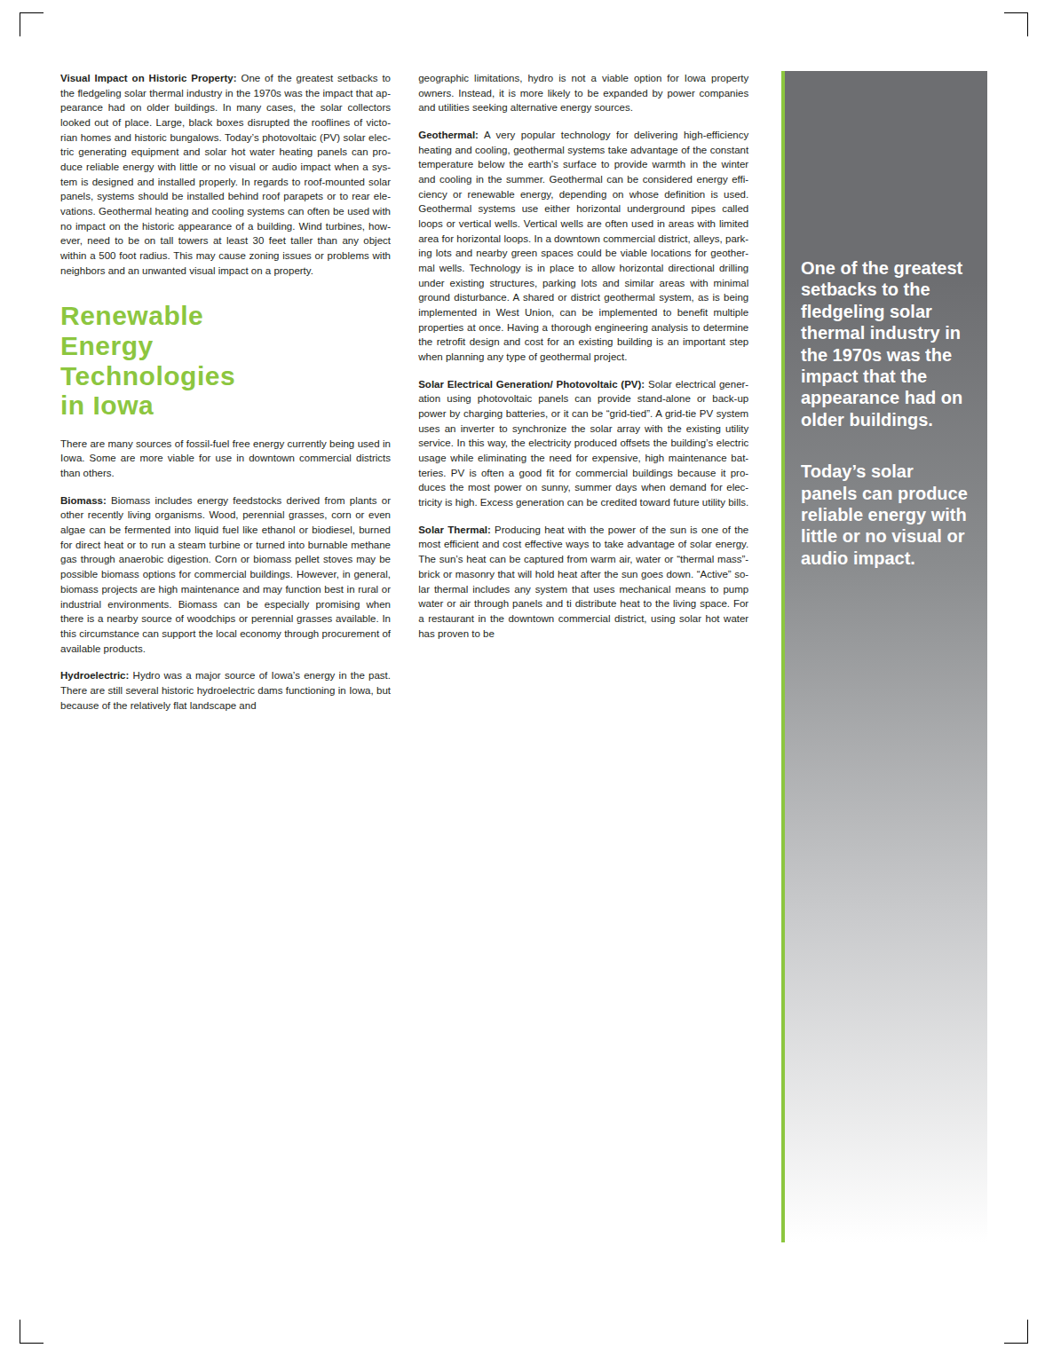One of the greatest setbacks to the fledgeling solar thermal industry in the 1970s was the impact that the appearance had on older buildings.
Today’s solar panels can produce reliable energy with little or no visual or audio impact.
Visual Impact on Historic Property: One of the greatest setbacks to the fledgeling solar thermal industry in the 1970s was the impact that appearance had on older buildings. In many cases, the solar collectors looked out of place. Large, black boxes disrupted the rooflines of victorian homes and historic bungalows. Today’s photovoltaic (PV) solar electric generating equipment and solar hot water heating panels can produce reliable energy with little or no visual or audio impact when a system is designed and installed properly. In regards to roof-mounted solar panels, systems should be installed behind roof parapets or to rear elevations. Geothermal heating and cooling systems can often be used with no impact on the historic appearance of a building. Wind turbines, however, need to be on tall towers at least 30 feet taller than any object within a 500 foot radius. This may cause zoning issues or problems with neighbors and an unwanted visual impact on a property.
Renewable
Energy
Technologies
in Iowa
There are many sources of fossil-fuel free energy currently being used in Iowa. Some are more viable for use in downtown commercial districts than others.
Biomass: Biomass includes energy feedstocks derived from plants or other recently living organisms. Wood, perennial grasses, corn or even algae can be fermented into liquid fuel like ethanol or biodiesel, burned for direct heat or to run a steam turbine or turned into burnable methane gas through anaerobic digestion. Corn or biomass pellet stoves may be possible biomass options for commercial buildings. However, in general, biomass projects are high maintenance and may function best in rural or industrial environments. Biomass can be especially promising when there is a nearby source of woodchips or perennial grasses available. In this circumstance can support the local economy through procurement of available products.
Hydroelectric: Hydro was a major source of Iowa’s energy in the past. There are still several historic hydroelectric dams functioning in Iowa, but because of the relatively flat landscape and
geographic limitations, hydro is not a viable option for Iowa property owners. Instead, it is more likely to be expanded by power companies and utilities seeking alternative energy sources.
Geothermal: A very popular technology for delivering high-efficiency heating and cooling, geothermal systems take advantage of the constant temperature below the earth’s surface to provide warmth in the winter and cooling in the summer. Geothermal can be considered energy efficiency or renewable energy, depending on whose definition is used. Geothermal systems use either horizontal underground pipes called loops or vertical wells. Vertical wells are often used in areas with limited area for horizontal loops. In a downtown commercial district, alleys, parking lots and nearby green spaces could be viable locations for geothermal wells. Technology is in place to allow horizontal directional drilling under existing structures, parking lots and similar areas with minimal ground disturbance. A shared or district geothermal system, as is being implemented in West Union, can be implemented to benefit multiple properties at once. Having a thorough engineering analysis to determine the retrofit design and cost for an existing building is an important step when planning any type of geothermal project.
Solar Electrical Generation/ Photovoltaic (PV): Solar electrical generation using photovoltaic panels can provide stand-alone or back-up power by charging batteries, or it can be “grid-tied”. A grid-tie PV system uses an inverter to synchronize the solar array with the existing utility service. In this way, the electricity produced offsets the building’s electric usage while eliminating the need for expensive, high maintenance batteries. PV is often a good fit for commercial buildings because it produces the most power on sunny, summer days when demand for electricity is high. Excess generation can be credited toward future utility bills.
Solar Thermal: Producing heat with the power of the sun is one of the most efficient and cost effective ways to take advantage of solar energy. The sun’s heat can be captured from warm air, water or “thermal mass”- brick or masonry that will hold heat after the sun goes down. “Active” solar thermal includes any system that uses mechanical means to pump water or air through panels and ti distribute heat to the living space. For a restaurant in the downtown commercial district, using solar hot water has proven to be